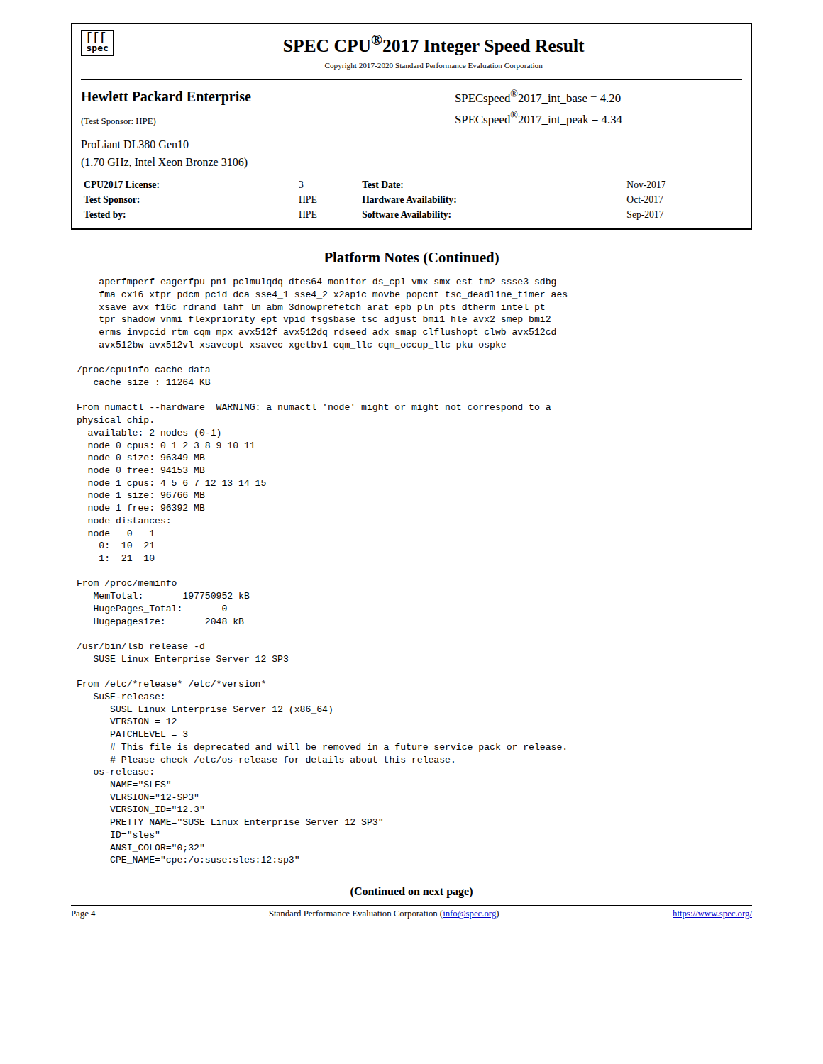⎡⎡⎡
spec
SPEC CPU®2017 Integer Speed Result
Copyright 2017-2020 Standard Performance Evaluation Corporation
Hewlett Packard Enterprise
(Test Sponsor: HPE)
ProLiant DL380 Gen10
(1.70 GHz, Intel Xeon Bronze 3106)
SPECspeed®2017_int_base = 4.20
SPECspeed®2017_int_peak = 4.34
| CPU2017 License: | 3 | Test Date: | Nov-2017 |
| Test Sponsor: | HPE | Hardware Availability: | Oct-2017 |
| Tested by: | HPE | Software Availability: | Sep-2017 |
Platform Notes (Continued)
     aperfmperf eagerfpu pni pclmulqdq dtes64 monitor ds_cpl vmx smx est tm2 ssse3 sdbg
     fma cx16 xtpr pdcm pcid dca sse4_1 sse4_2 x2apic movbe popcnt tsc_deadline_timer aes
     xsave avx f16c rdrand lahf_lm abm 3dnowprefetch arat epb pln pts dtherm intel_pt
     tpr_shadow vnmi flexpriority ept vpid fsgsbase tsc_adjust bmi1 hle avx2 smep bmi2
     erms invpcid rtm cqm mpx avx512f avx512dq rdseed adx smap clflushopt clwb avx512cd
     avx512bw avx512vl xsaveopt xsavec xgetbv1 cqm_llc cqm_occup_llc pku ospke

 /proc/cpuinfo cache data
    cache size : 11264 KB

 From numactl --hardware  WARNING: a numactl 'node' might or might not correspond to a
 physical chip.
   available: 2 nodes (0-1)
   node 0 cpus: 0 1 2 3 8 9 10 11
   node 0 size: 96349 MB
   node 0 free: 94153 MB
   node 1 cpus: 4 5 6 7 12 13 14 15
   node 1 size: 96766 MB
   node 1 free: 96392 MB
   node distances:
   node   0   1
     0:  10  21
     1:  21  10

 From /proc/meminfo
    MemTotal:       197750952 kB
    HugePages_Total:       0
    Hugepagesize:       2048 kB

 /usr/bin/lsb_release -d
    SUSE Linux Enterprise Server 12 SP3

 From /etc/*release* /etc/*version*
    SuSE-release:
       SUSE Linux Enterprise Server 12 (x86_64)
       VERSION = 12
       PATCHLEVEL = 3
       # This file is deprecated and will be removed in a future service pack or release.
       # Please check /etc/os-release for details about this release.
    os-release:
       NAME="SLES"
       VERSION="12-SP3"
       VERSION_ID="12.3"
       PRETTY_NAME="SUSE Linux Enterprise Server 12 SP3"
       ID="sles"
       ANSI_COLOR="0;32"
       CPE_NAME="cpe:/o:suse:sles:12:sp3"
(Continued on next page)
Page 4 Standard Performance Evaluation Corporation (info@spec.org) https://www.spec.org/